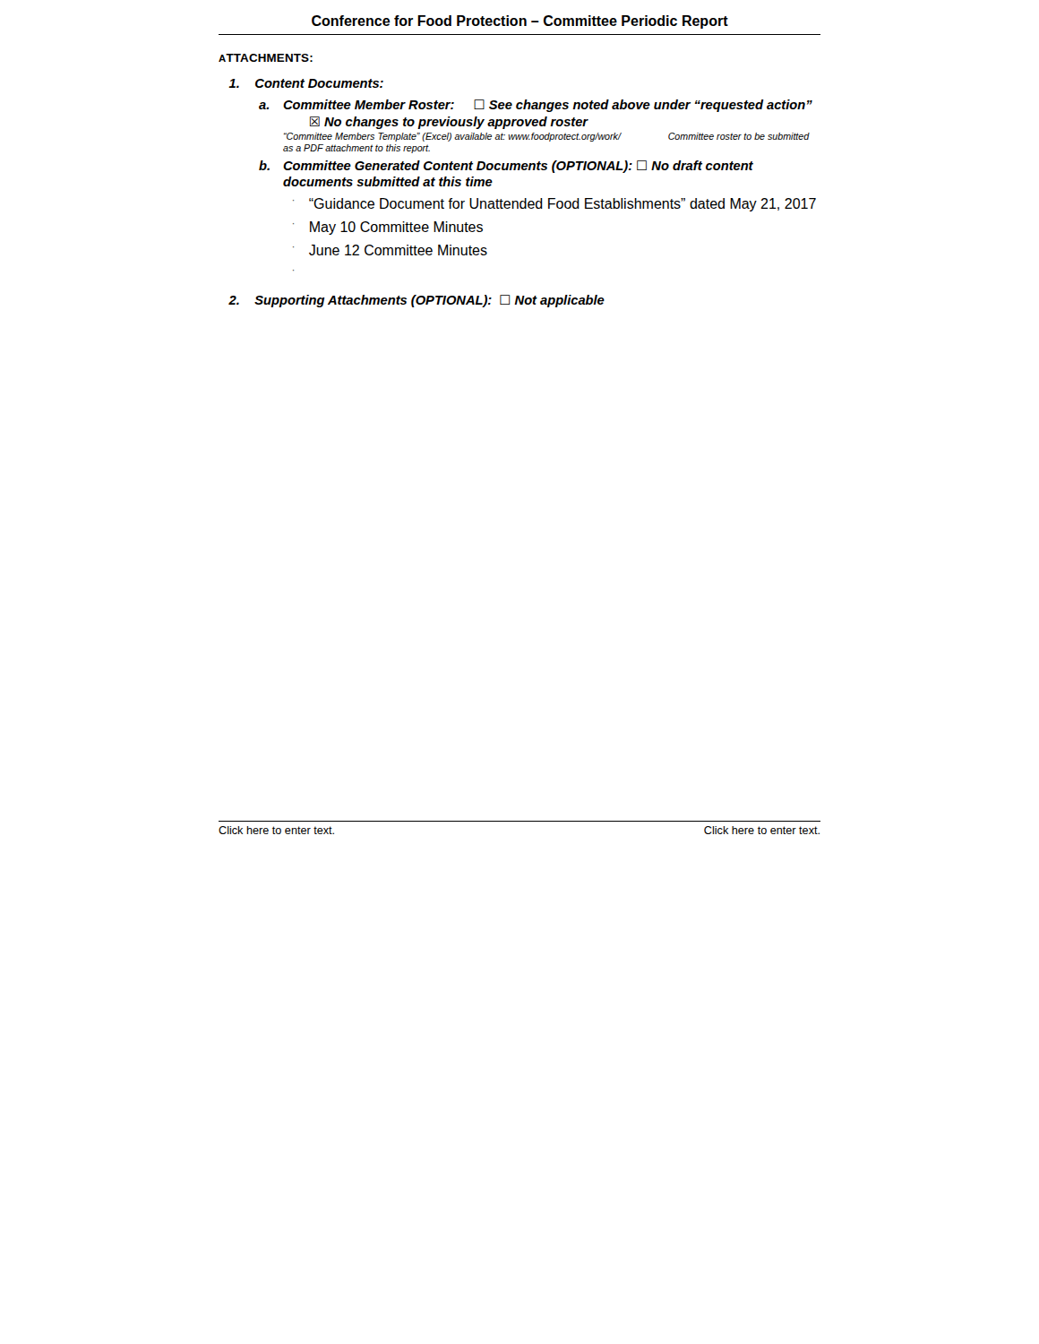Conference for Food Protection – Committee Periodic Report
ATTACHMENTS:
1. Content Documents:
a. Committee Member Roster: ☐ See changes noted above under “requested action” ☒ No changes to previously approved roster “Committee Members Template” (Excel) available at: www.foodprotect.org/work/ Committee roster to be submitted as a PDF attachment to this report.
b. Committee Generated Content Documents (OPTIONAL): ☐ No draft content documents submitted at this time
“Guidance Document for Unattended Food Establishments” dated May 21, 2017
May 10 Committee Minutes
June 12 Committee Minutes
2. Supporting Attachments (OPTIONAL): ☐ Not applicable
Click here to enter text. Click here to enter text.